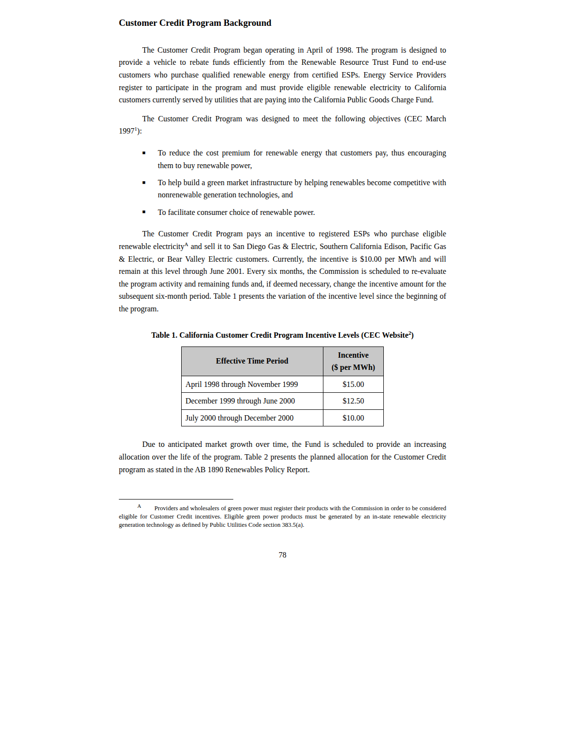Customer Credit Program Background
The Customer Credit Program began operating in April of 1998. The program is designed to provide a vehicle to rebate funds efficiently from the Renewable Resource Trust Fund to end-use customers who purchase qualified renewable energy from certified ESPs. Energy Service Providers register to participate in the program and must provide eligible renewable electricity to California customers currently served by utilities that are paying into the California Public Goods Charge Fund.
The Customer Credit Program was designed to meet the following objectives (CEC March 19971):
To reduce the cost premium for renewable energy that customers pay, thus encouraging them to buy renewable power,
To help build a green market infrastructure by helping renewables become competitive with nonrenewable generation technologies, and
To facilitate consumer choice of renewable power.
The Customer Credit Program pays an incentive to registered ESPs who purchase eligible renewable electricityA and sell it to San Diego Gas & Electric, Southern California Edison, Pacific Gas & Electric, or Bear Valley Electric customers. Currently, the incentive is $10.00 per MWh and will remain at this level through June 2001. Every six months, the Commission is scheduled to re-evaluate the program activity and remaining funds and, if deemed necessary, change the incentive amount for the subsequent six-month period. Table 1 presents the variation of the incentive level since the beginning of the program.
Table 1. California Customer Credit Program Incentive Levels (CEC Website2)
| Effective Time Period | Incentive ($ per MWh) |
| --- | --- |
| April 1998 through November 1999 | $15.00 |
| December 1999 through June 2000 | $12.50 |
| July 2000 through December 2000 | $10.00 |
Due to anticipated market growth over time, the Fund is scheduled to provide an increasing allocation over the life of the program. Table 2 presents the planned allocation for the Customer Credit program as stated in the AB 1890 Renewables Policy Report.
A Providers and wholesalers of green power must register their products with the Commission in order to be considered eligible for Customer Credit incentives. Eligible green power products must be generated by an in-state renewable electricity generation technology as defined by Public Utilities Code section 383.5(a).
78